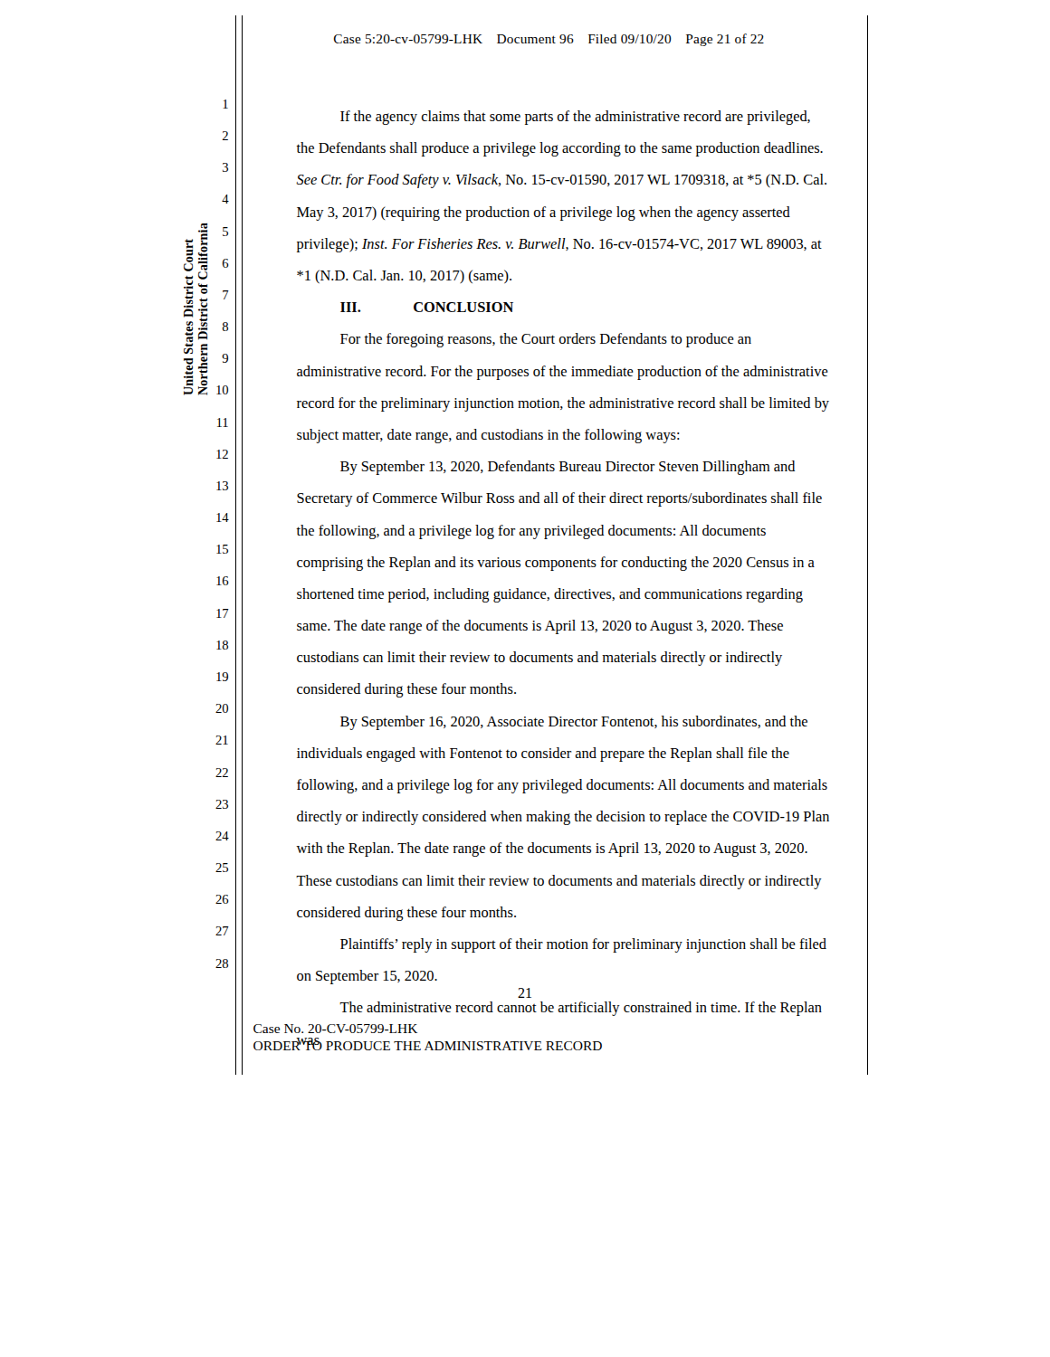Case 5:20-cv-05799-LHK Document 96 Filed 09/10/20 Page 21 of 22
1
2
3
4
5
6
7
8
9
10
11
12
13
14
15
16
17
18
19
20
21
22
23
24
25
26
27
28
United States District Court Northern District of California
If the agency claims that some parts of the administrative record are privileged, the Defendants shall produce a privilege log according to the same production deadlines. See Ctr. for Food Safety v. Vilsack, No. 15-cv-01590, 2017 WL 1709318, at *5 (N.D. Cal. May 3, 2017) (requiring the production of a privilege log when the agency asserted privilege); Inst. For Fisheries Res. v. Burwell, No. 16-cv-01574-VC, 2017 WL 89003, at *1 (N.D. Cal. Jan. 10, 2017) (same).
III. CONCLUSION
For the foregoing reasons, the Court orders Defendants to produce an administrative record. For the purposes of the immediate production of the administrative record for the preliminary injunction motion, the administrative record shall be limited by subject matter, date range, and custodians in the following ways:
By September 13, 2020, Defendants Bureau Director Steven Dillingham and Secretary of Commerce Wilbur Ross and all of their direct reports/subordinates shall file the following, and a privilege log for any privileged documents: All documents comprising the Replan and its various components for conducting the 2020 Census in a shortened time period, including guidance, directives, and communications regarding same. The date range of the documents is April 13, 2020 to August 3, 2020. These custodians can limit their review to documents and materials directly or indirectly considered during these four months.
By September 16, 2020, Associate Director Fontenot, his subordinates, and the individuals engaged with Fontenot to consider and prepare the Replan shall file the following, and a privilege log for any privileged documents: All documents and materials directly or indirectly considered when making the decision to replace the COVID-19 Plan with the Replan. The date range of the documents is April 13, 2020 to August 3, 2020. These custodians can limit their review to documents and materials directly or indirectly considered during these four months.
Plaintiffs’ reply in support of their motion for preliminary injunction shall be filed on September 15, 2020.
The administrative record cannot be artificially constrained in time. If the Replan was
21
Case No. 20-CV-05799-LHK
ORDER TO PRODUCE THE ADMINISTRATIVE RECORD